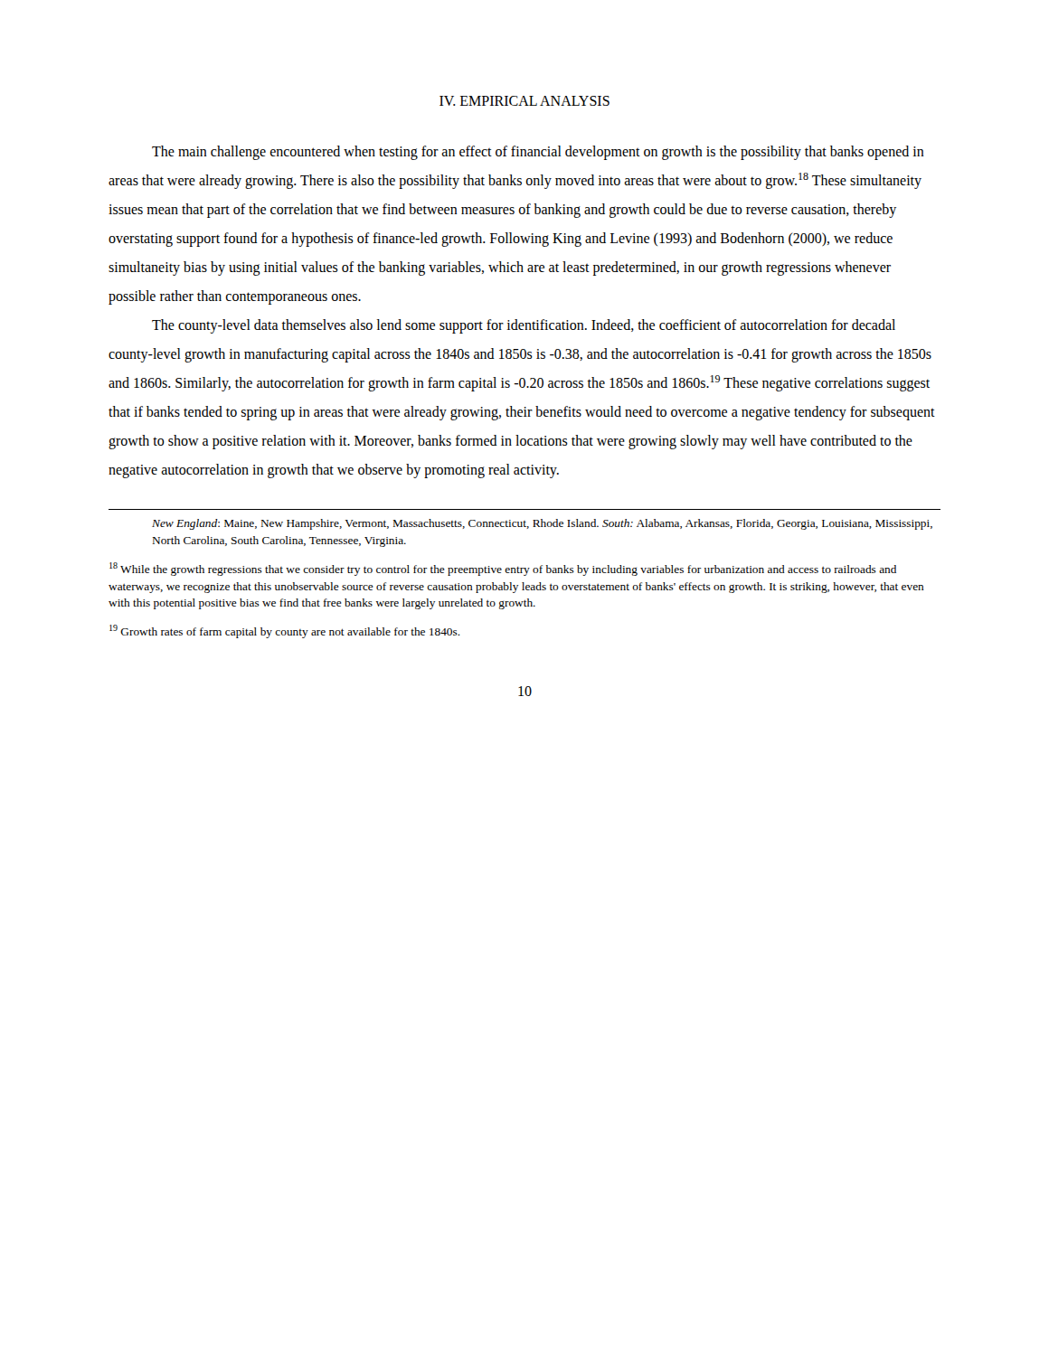IV. EMPIRICAL ANALYSIS
The main challenge encountered when testing for an effect of financial development on growth is the possibility that banks opened in areas that were already growing. There is also the possibility that banks only moved into areas that were about to grow.18 These simultaneity issues mean that part of the correlation that we find between measures of banking and growth could be due to reverse causation, thereby overstating support found for a hypothesis of finance-led growth. Following King and Levine (1993) and Bodenhorn (2000), we reduce simultaneity bias by using initial values of the banking variables, which are at least predetermined, in our growth regressions whenever possible rather than contemporaneous ones.
The county-level data themselves also lend some support for identification. Indeed, the coefficient of autocorrelation for decadal county-level growth in manufacturing capital across the 1840s and 1850s is -0.38, and the autocorrelation is -0.41 for growth across the 1850s and 1860s. Similarly, the autocorrelation for growth in farm capital is -0.20 across the 1850s and 1860s.19 These negative correlations suggest that if banks tended to spring up in areas that were already growing, their benefits would need to overcome a negative tendency for subsequent growth to show a positive relation with it. Moreover, banks formed in locations that were growing slowly may well have contributed to the negative autocorrelation in growth that we observe by promoting real activity.
New England: Maine, New Hampshire, Vermont, Massachusetts, Connecticut, Rhode Island. South: Alabama, Arkansas, Florida, Georgia, Louisiana, Mississippi, North Carolina, South Carolina, Tennessee, Virginia.
18 While the growth regressions that we consider try to control for the preemptive entry of banks by including variables for urbanization and access to railroads and waterways, we recognize that this unobservable source of reverse causation probably leads to overstatement of banks' effects on growth. It is striking, however, that even with this potential positive bias we find that free banks were largely unrelated to growth.
19 Growth rates of farm capital by county are not available for the 1840s.
10